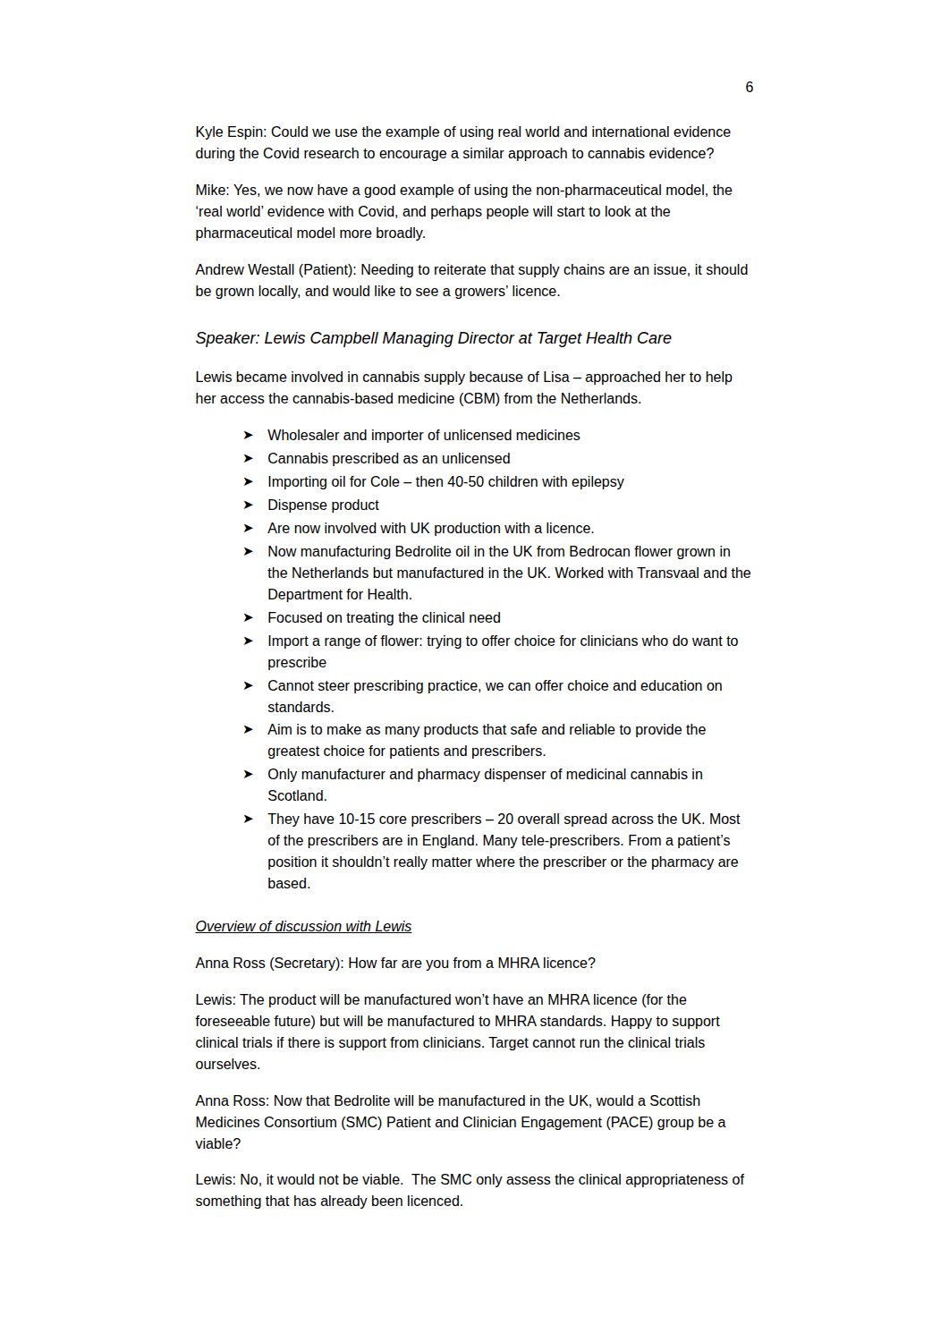6
Kyle Espin: Could we use the example of using real world and international evidence during the Covid research to encourage a similar approach to cannabis evidence?
Mike: Yes, we now have a good example of using the non-pharmaceutical model, the ‘real world’ evidence with Covid, and perhaps people will start to look at the pharmaceutical model more broadly.
Andrew Westall (Patient): Needing to reiterate that supply chains are an issue, it should be grown locally, and would like to see a growers’ licence.
Speaker: Lewis Campbell Managing Director at Target Health Care
Lewis became involved in cannabis supply because of Lisa – approached her to help her access the cannabis-based medicine (CBM) from the Netherlands.
Wholesaler and importer of unlicensed medicines
Cannabis prescribed as an unlicensed
Importing oil for Cole – then 40-50 children with epilepsy
Dispense product
Are now involved with UK production with a licence.
Now manufacturing Bedrolite oil in the UK from Bedrocan flower grown in the Netherlands but manufactured in the UK. Worked with Transvaal and the Department for Health.
Focused on treating the clinical need
Import a range of flower: trying to offer choice for clinicians who do want to prescribe
Cannot steer prescribing practice, we can offer choice and education on standards.
Aim is to make as many products that safe and reliable to provide the greatest choice for patients and prescribers.
Only manufacturer and pharmacy dispenser of medicinal cannabis in Scotland.
They have 10-15 core prescribers – 20 overall spread across the UK. Most of the prescribers are in England. Many tele-prescribers. From a patient’s position it shouldn’t really matter where the prescriber or the pharmacy are based.
Overview of discussion with Lewis
Anna Ross (Secretary): How far are you from a MHRA licence?
Lewis: The product will be manufactured won’t have an MHRA licence (for the foreseeable future) but will be manufactured to MHRA standards. Happy to support clinical trials if there is support from clinicians. Target cannot run the clinical trials ourselves.
Anna Ross: Now that Bedrolite will be manufactured in the UK, would a Scottish Medicines Consortium (SMC) Patient and Clinician Engagement (PACE) group be a viable?
Lewis: No, it would not be viable. The SMC only assess the clinical appropriateness of something that has already been licenced.